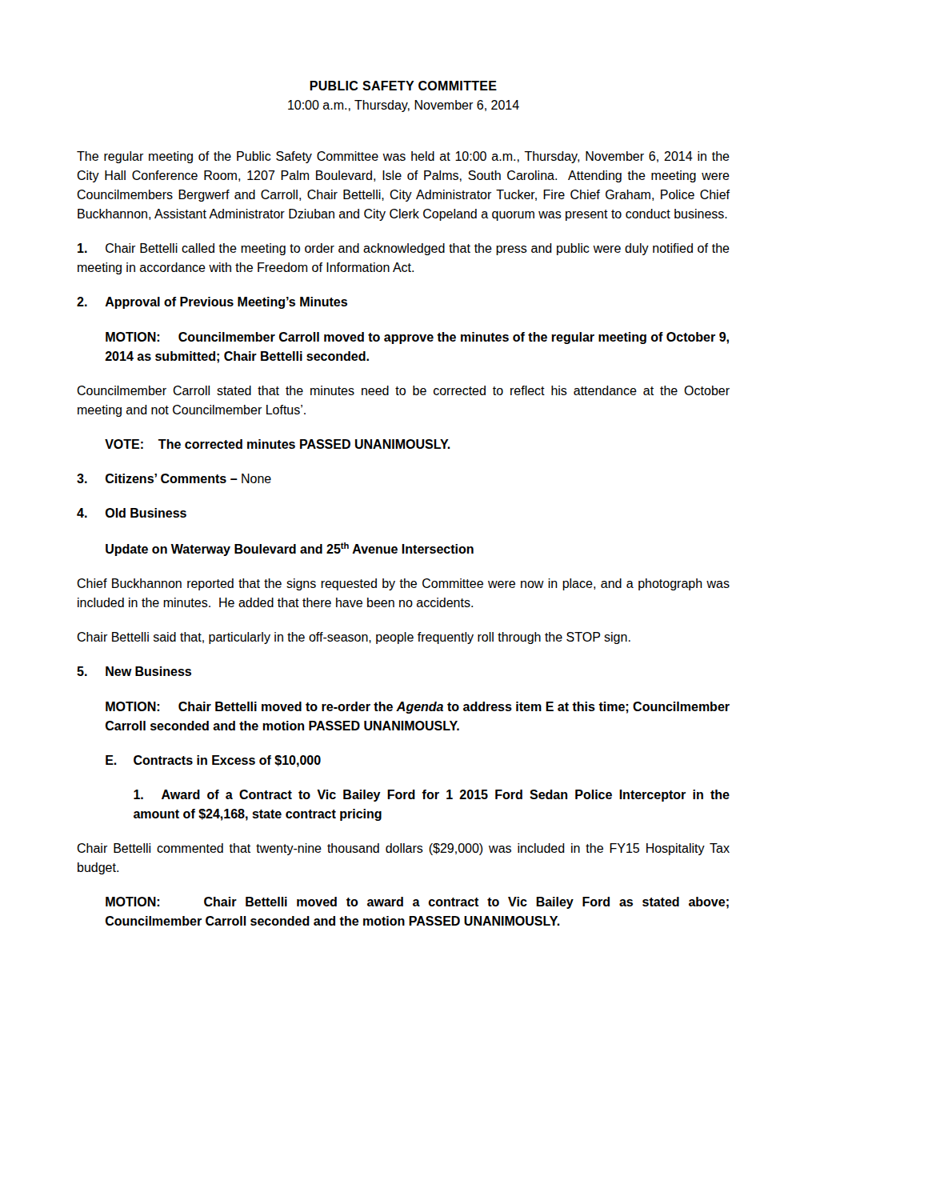PUBLIC SAFETY COMMITTEE
10:00 a.m., Thursday, November 6, 2014
The regular meeting of the Public Safety Committee was held at 10:00 a.m., Thursday, November 6, 2014 in the City Hall Conference Room, 1207 Palm Boulevard, Isle of Palms, South Carolina. Attending the meeting were Councilmembers Bergwerf and Carroll, Chair Bettelli, City Administrator Tucker, Fire Chief Graham, Police Chief Buckhannon, Assistant Administrator Dziuban and City Clerk Copeland a quorum was present to conduct business.
1. Chair Bettelli called the meeting to order and acknowledged that the press and public were duly notified of the meeting in accordance with the Freedom of Information Act.
2. Approval of Previous Meeting’s Minutes
MOTION: Councilmember Carroll moved to approve the minutes of the regular meeting of October 9, 2014 as submitted; Chair Bettelli seconded.
Councilmember Carroll stated that the minutes need to be corrected to reflect his attendance at the October meeting and not Councilmember Loftus’.
VOTE: The corrected minutes PASSED UNANIMOUSLY.
3. Citizens’ Comments – None
4. Old Business
Update on Waterway Boulevard and 25th Avenue Intersection
Chief Buckhannon reported that the signs requested by the Committee were now in place, and a photograph was included in the minutes. He added that there have been no accidents.
Chair Bettelli said that, particularly in the off-season, people frequently roll through the STOP sign.
5. New Business
MOTION: Chair Bettelli moved to re-order the Agenda to address item E at this time; Councilmember Carroll seconded and the motion PASSED UNANIMOUSLY.
E. Contracts in Excess of $10,000
1. Award of a Contract to Vic Bailey Ford for 1 2015 Ford Sedan Police Interceptor in the amount of $24,168, state contract pricing
Chair Bettelli commented that twenty-nine thousand dollars ($29,000) was included in the FY15 Hospitality Tax budget.
MOTION: Chair Bettelli moved to award a contract to Vic Bailey Ford as stated above; Councilmember Carroll seconded and the motion PASSED UNANIMOUSLY.